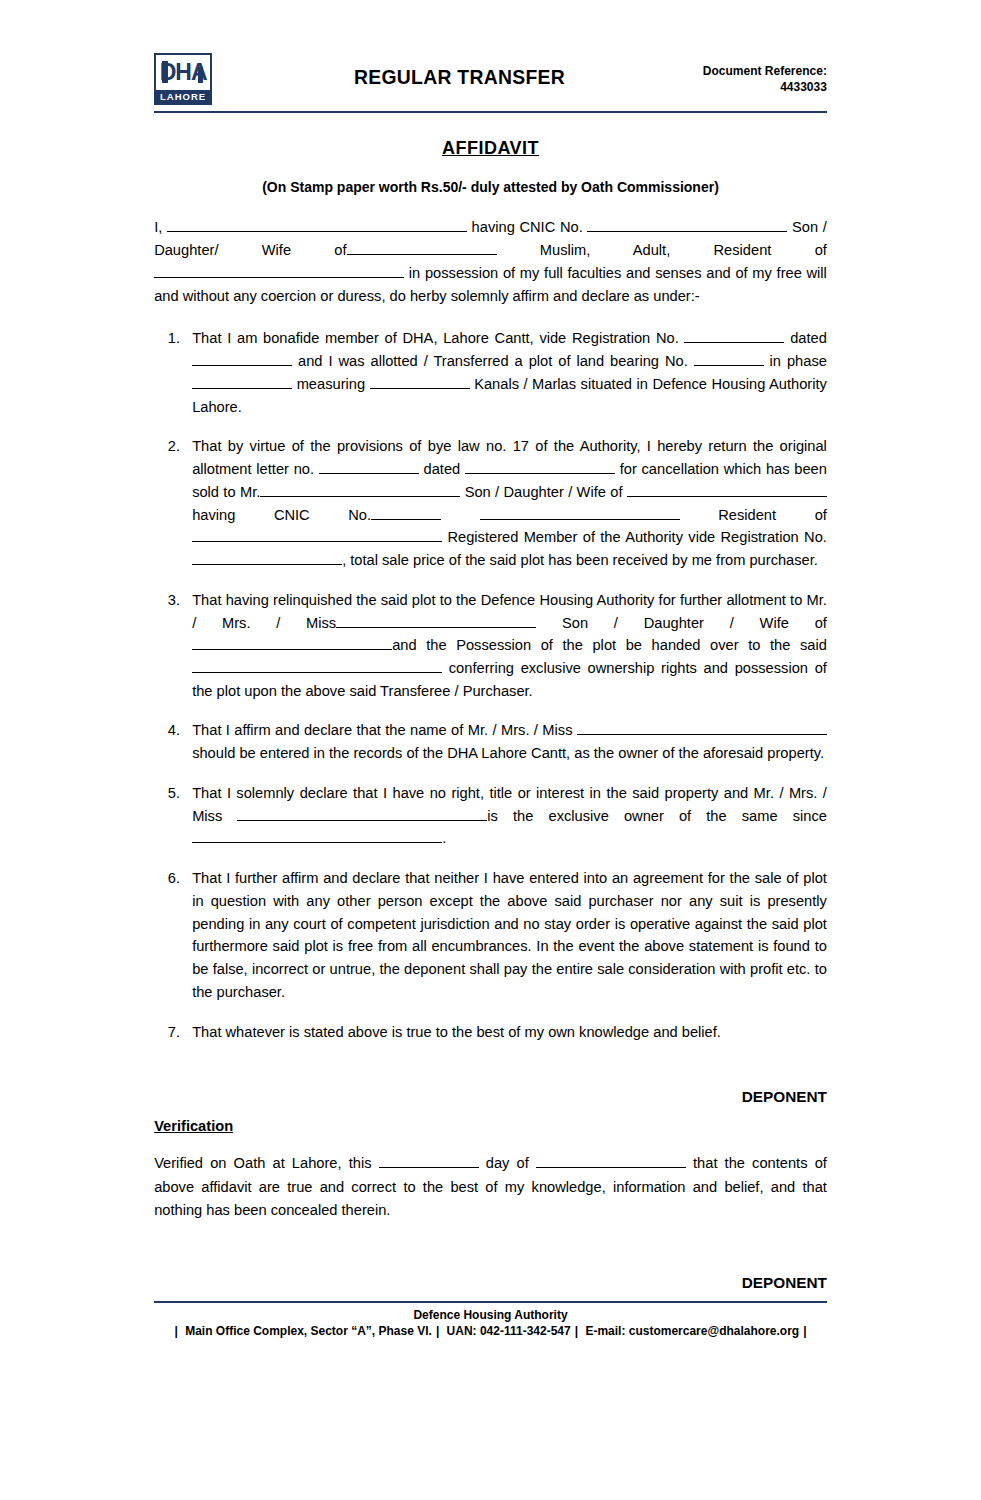DHA
LAHORE
REGULAR TRANSFER
Document Reference:
4433033
AFFIDAVIT
(On Stamp paper worth Rs.50/- duly attested by Oath Commissioner)
I, having CNIC No. Son / Daughter/ Wife of Muslim, Adult, Resident of in possession of my full faculties and senses and of my free will and without any coercion or duress, do herby solemnly affirm and declare as under:-
That I am bonafide member of DHA, Lahore Cantt, vide Registration No. dated and I was allotted / Transferred a plot of land bearing No. in phase measuring Kanals / Marlas situated in Defence Housing Authority Lahore.
That by virtue of the provisions of bye law no. 17 of the Authority, I hereby return the original allotment letter no. dated for cancellation which has been sold to Mr. Son / Daughter / Wife of having CNIC No. Resident of Registered Member of the Authority vide Registration No. , total sale price of the said plot has been received by me from purchaser.
That having relinquished the said plot to the Defence Housing Authority for further allotment to Mr. / Mrs. / Miss Son / Daughter / Wife of and the Possession of the plot be handed over to the said conferring exclusive ownership rights and possession of the plot upon the above said Transferee / Purchaser.
That I affirm and declare that the name of Mr. / Mrs. / Miss should be entered in the records of the DHA Lahore Cantt, as the owner of the aforesaid property.
That I solemnly declare that I have no right, title or interest in the said property and Mr. / Mrs. / Miss is the exclusive owner of the same since .
That I further affirm and declare that neither I have entered into an agreement for the sale of plot in question with any other person except the above said purchaser nor any suit is presently pending in any court of competent jurisdiction and no stay order is operative against the said plot furthermore said plot is free from all encumbrances. In the event the above statement is found to be false, incorrect or untrue, the deponent shall pay the entire sale consideration with profit etc. to the purchaser.
That whatever is stated above is true to the best of my own knowledge and belief.
DEPONENT
Verification
Verified on Oath at Lahore, this day of that the contents of above affidavit are true and correct to the best of my knowledge, information and belief, and that nothing has been concealed therein.
DEPONENT
Defence Housing Authority
| Main Office Complex, Sector “A”, Phase VI.| UAN: 042-111-342-547| E-mail: customercare@dhalahore.org|